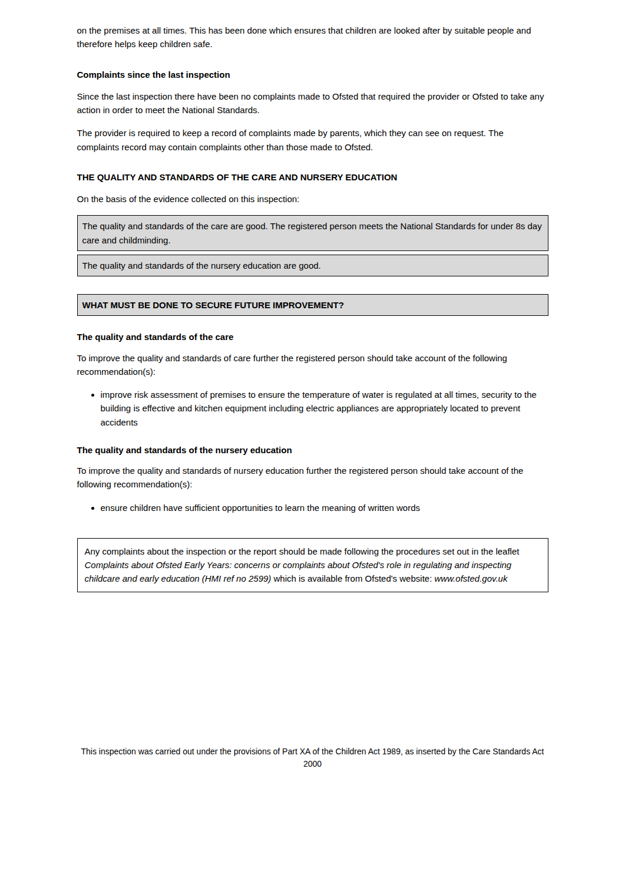on the premises at all times. This has been done which ensures that children are looked after by suitable people and therefore helps keep children safe.
Complaints since the last inspection
Since the last inspection there have been no complaints made to Ofsted that required the provider or Ofsted to take any action in order to meet the National Standards.
The provider is required to keep a record of complaints made by parents, which they can see on request. The complaints record may contain complaints other than those made to Ofsted.
THE QUALITY AND STANDARDS OF THE CARE AND NURSERY EDUCATION
On the basis of the evidence collected on this inspection:
The quality and standards of the care are good. The registered person meets the National Standards for under 8s day care and childminding.
The quality and standards of the nursery education are good.
WHAT MUST BE DONE TO SECURE FUTURE IMPROVEMENT?
The quality and standards of the care
To improve the quality and standards of care further the registered person should take account of the following recommendation(s):
improve risk assessment of premises to ensure the temperature of water is regulated at all times, security to the building is effective and kitchen equipment including electric appliances are appropriately located to prevent accidents
The quality and standards of the nursery education
To improve the quality and standards of nursery education further the registered person should take account of the following recommendation(s):
ensure children have sufficient opportunities to learn the meaning of written words
Any complaints about the inspection or the report should be made following the procedures set out in the leaflet Complaints about Ofsted Early Years: concerns or complaints about Ofsted's role in regulating and inspecting childcare and early education (HMI ref no 2599) which is available from Ofsted's website: www.ofsted.gov.uk
This inspection was carried out under the provisions of Part XA of the Children Act 1989, as inserted by the Care Standards Act 2000